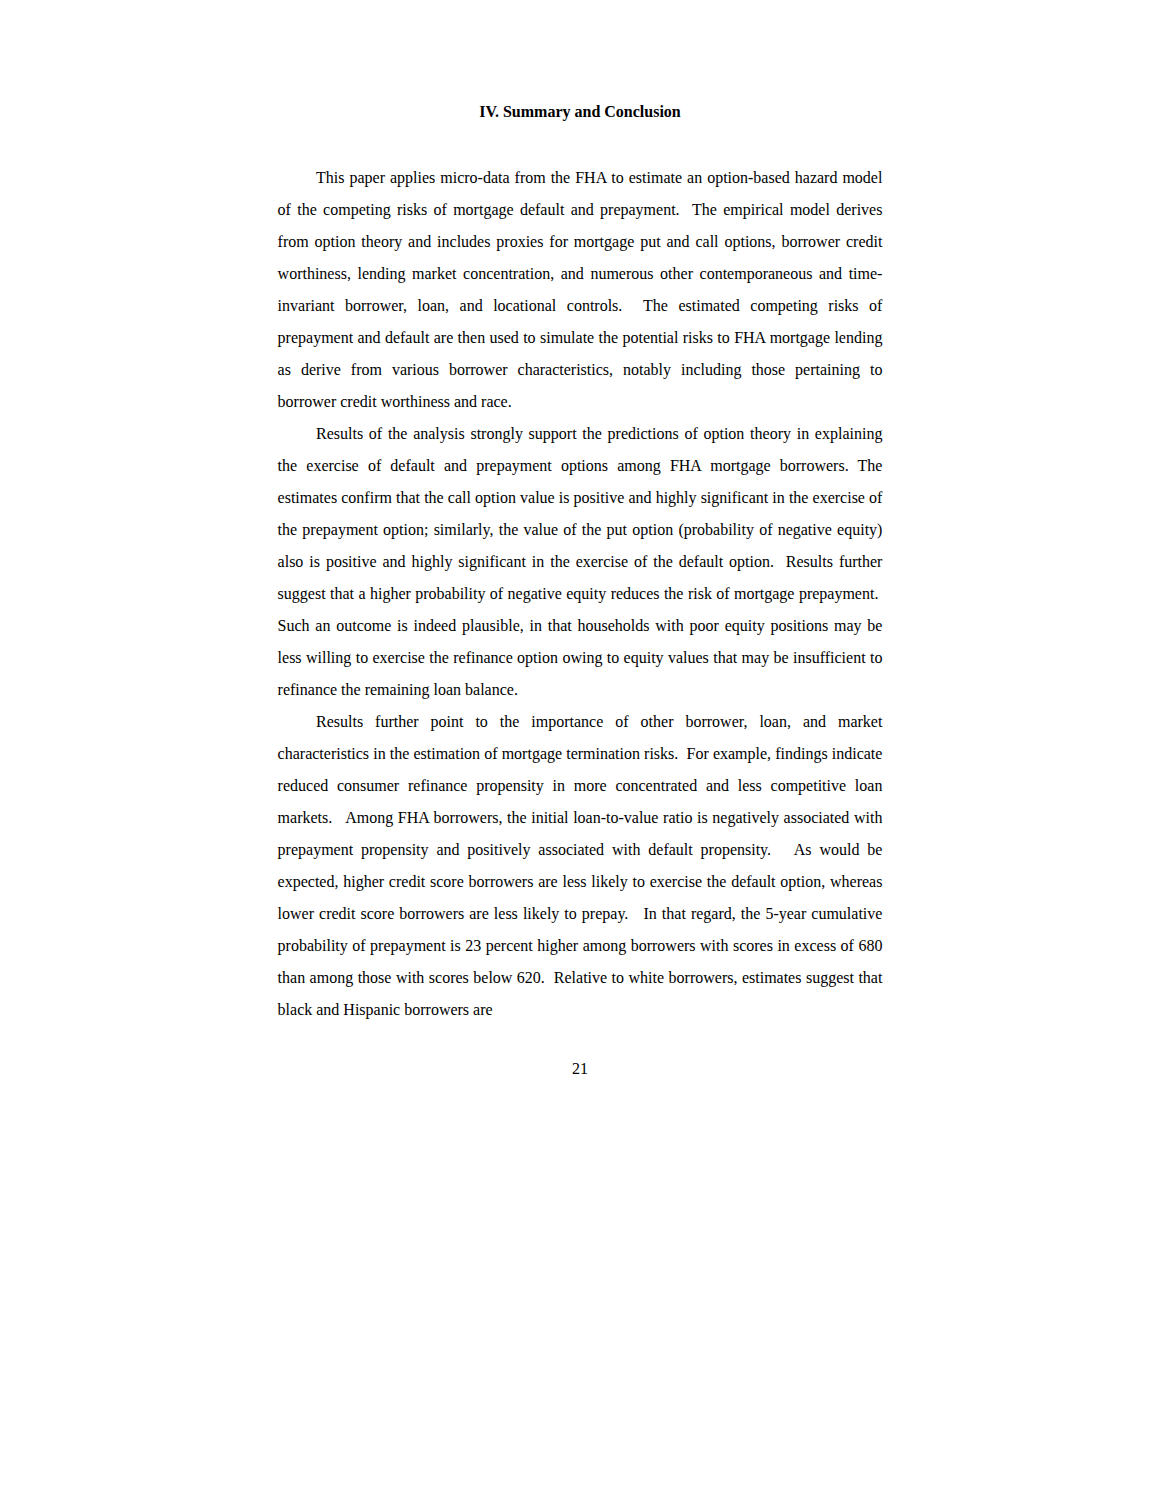IV. Summary and Conclusion
This paper applies micro-data from the FHA to estimate an option-based hazard model of the competing risks of mortgage default and prepayment. The empirical model derives from option theory and includes proxies for mortgage put and call options, borrower credit worthiness, lending market concentration, and numerous other contemporaneous and time-invariant borrower, loan, and locational controls. The estimated competing risks of prepayment and default are then used to simulate the potential risks to FHA mortgage lending as derive from various borrower characteristics, notably including those pertaining to borrower credit worthiness and race.
Results of the analysis strongly support the predictions of option theory in explaining the exercise of default and prepayment options among FHA mortgage borrowers. The estimates confirm that the call option value is positive and highly significant in the exercise of the prepayment option; similarly, the value of the put option (probability of negative equity) also is positive and highly significant in the exercise of the default option. Results further suggest that a higher probability of negative equity reduces the risk of mortgage prepayment. Such an outcome is indeed plausible, in that households with poor equity positions may be less willing to exercise the refinance option owing to equity values that may be insufficient to refinance the remaining loan balance.
Results further point to the importance of other borrower, loan, and market characteristics in the estimation of mortgage termination risks. For example, findings indicate reduced consumer refinance propensity in more concentrated and less competitive loan markets. Among FHA borrowers, the initial loan-to-value ratio is negatively associated with prepayment propensity and positively associated with default propensity. As would be expected, higher credit score borrowers are less likely to exercise the default option, whereas lower credit score borrowers are less likely to prepay. In that regard, the 5-year cumulative probability of prepayment is 23 percent higher among borrowers with scores in excess of 680 than among those with scores below 620. Relative to white borrowers, estimates suggest that black and Hispanic borrowers are
21